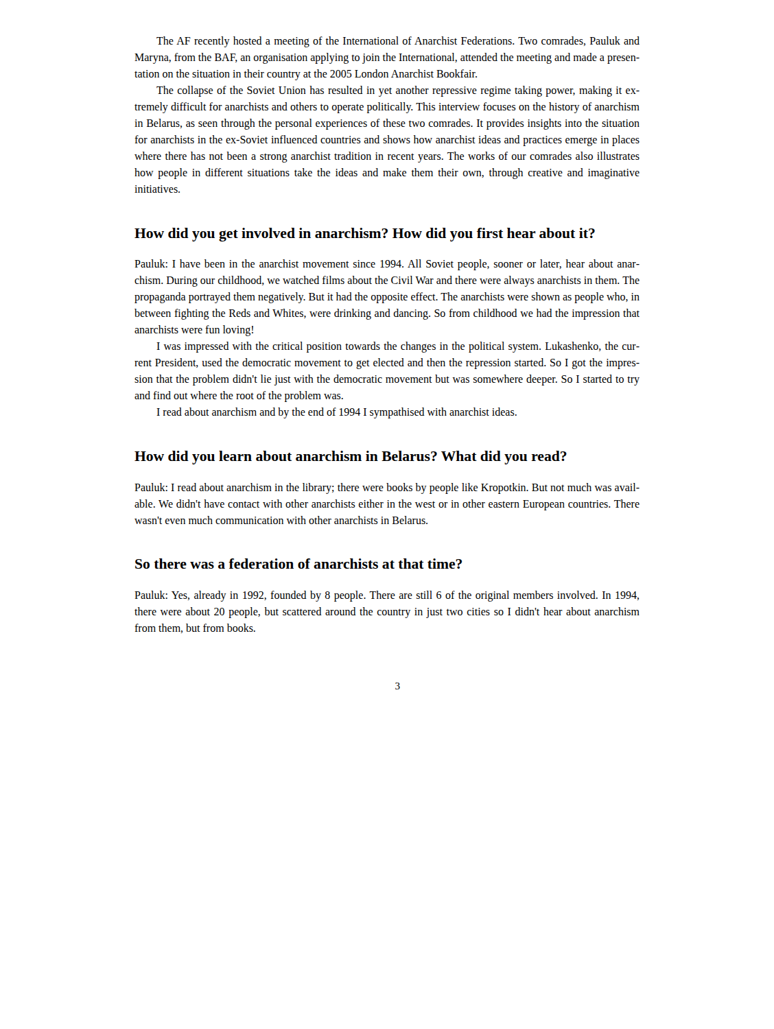The AF recently hosted a meeting of the International of Anarchist Federations. Two comrades, Pauluk and Maryna, from the BAF, an organisation applying to join the International, attended the meeting and made a presentation on the situation in their country at the 2005 London Anarchist Bookfair.
The collapse of the Soviet Union has resulted in yet another repressive regime taking power, making it extremely difficult for anarchists and others to operate politically. This interview focuses on the history of anarchism in Belarus, as seen through the personal experiences of these two comrades. It provides insights into the situation for anarchists in the ex-Soviet influenced countries and shows how anarchist ideas and practices emerge in places where there has not been a strong anarchist tradition in recent years. The works of our comrades also illustrates how people in different situations take the ideas and make them their own, through creative and imaginative initiatives.
How did you get involved in anarchism? How did you first hear about it?
Pauluk: I have been in the anarchist movement since 1994. All Soviet people, sooner or later, hear about anarchism. During our childhood, we watched films about the Civil War and there were always anarchists in them. The propaganda portrayed them negatively. But it had the opposite effect. The anarchists were shown as people who, in between fighting the Reds and Whites, were drinking and dancing. So from childhood we had the impression that anarchists were fun loving!
I was impressed with the critical position towards the changes in the political system. Lukashenko, the current President, used the democratic movement to get elected and then the repression started. So I got the impression that the problem didn't lie just with the democratic movement but was somewhere deeper. So I started to try and find out where the root of the problem was.
I read about anarchism and by the end of 1994 I sympathised with anarchist ideas.
How did you learn about anarchism in Belarus? What did you read?
Pauluk: I read about anarchism in the library; there were books by people like Kropotkin. But not much was available. We didn't have contact with other anarchists either in the west or in other eastern European countries. There wasn't even much communication with other anarchists in Belarus.
So there was a federation of anarchists at that time?
Pauluk: Yes, already in 1992, founded by 8 people. There are still 6 of the original members involved. In 1994, there were about 20 people, but scattered around the country in just two cities so I didn't hear about anarchism from them, but from books.
3